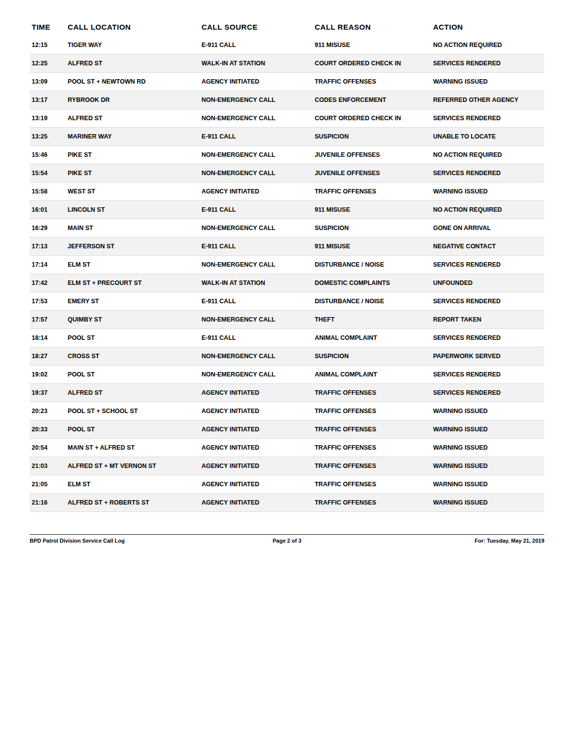| TIME | CALL LOCATION | CALL SOURCE | CALL REASON | ACTION |
| --- | --- | --- | --- | --- |
| 12:15 | TIGER WAY | E-911 CALL | 911 MISUSE | NO ACTION REQUIRED |
| 12:25 | ALFRED ST | WALK-IN AT STATION | COURT ORDERED CHECK IN | SERVICES RENDERED |
| 13:09 | POOL ST + NEWTOWN RD | AGENCY INITIATED | TRAFFIC OFFENSES | WARNING ISSUED |
| 13:17 | RYBROOK DR | NON-EMERGENCY CALL | CODES ENFORCEMENT | REFERRED OTHER AGENCY |
| 13:19 | ALFRED ST | NON-EMERGENCY CALL | COURT ORDERED CHECK IN | SERVICES RENDERED |
| 13:25 | MARINER WAY | E-911 CALL | SUSPICION | UNABLE TO LOCATE |
| 15:46 | PIKE ST | NON-EMERGENCY CALL | JUVENILE OFFENSES | NO ACTION REQUIRED |
| 15:54 | PIKE ST | NON-EMERGENCY CALL | JUVENILE OFFENSES | SERVICES RENDERED |
| 15:58 | WEST ST | AGENCY INITIATED | TRAFFIC OFFENSES | WARNING ISSUED |
| 16:01 | LINCOLN ST | E-911 CALL | 911 MISUSE | NO ACTION REQUIRED |
| 16:29 | MAIN ST | NON-EMERGENCY CALL | SUSPICION | GONE ON ARRIVAL |
| 17:13 | JEFFERSON ST | E-911 CALL | 911 MISUSE | NEGATIVE CONTACT |
| 17:14 | ELM ST | NON-EMERGENCY CALL | DISTURBANCE / NOISE | SERVICES RENDERED |
| 17:42 | ELM ST + PRECOURT ST | WALK-IN AT STATION | DOMESTIC COMPLAINTS | UNFOUNDED |
| 17:53 | EMERY ST | E-911 CALL | DISTURBANCE / NOISE | SERVICES RENDERED |
| 17:57 | QUIMBY ST | NON-EMERGENCY CALL | THEFT | REPORT TAKEN |
| 18:14 | POOL ST | E-911 CALL | ANIMAL COMPLAINT | SERVICES RENDERED |
| 18:27 | CROSS ST | NON-EMERGENCY CALL | SUSPICION | PAPERWORK SERVED |
| 19:02 | POOL ST | NON-EMERGENCY CALL | ANIMAL COMPLAINT | SERVICES RENDERED |
| 19:37 | ALFRED ST | AGENCY INITIATED | TRAFFIC OFFENSES | SERVICES RENDERED |
| 20:23 | POOL ST + SCHOOL ST | AGENCY INITIATED | TRAFFIC OFFENSES | WARNING ISSUED |
| 20:33 | POOL ST | AGENCY INITIATED | TRAFFIC OFFENSES | WARNING ISSUED |
| 20:54 | MAIN ST + ALFRED ST | AGENCY INITIATED | TRAFFIC OFFENSES | WARNING ISSUED |
| 21:03 | ALFRED ST + MT VERNON ST | AGENCY INITIATED | TRAFFIC OFFENSES | WARNING ISSUED |
| 21:05 | ELM ST | AGENCY INITIATED | TRAFFIC OFFENSES | WARNING ISSUED |
| 21:16 | ALFRED ST + ROBERTS ST | AGENCY INITIATED | TRAFFIC OFFENSES | WARNING ISSUED |
BPD Patrol Division Service Call Log
Page 2 of 3
For: Tuesday, May 21, 2019